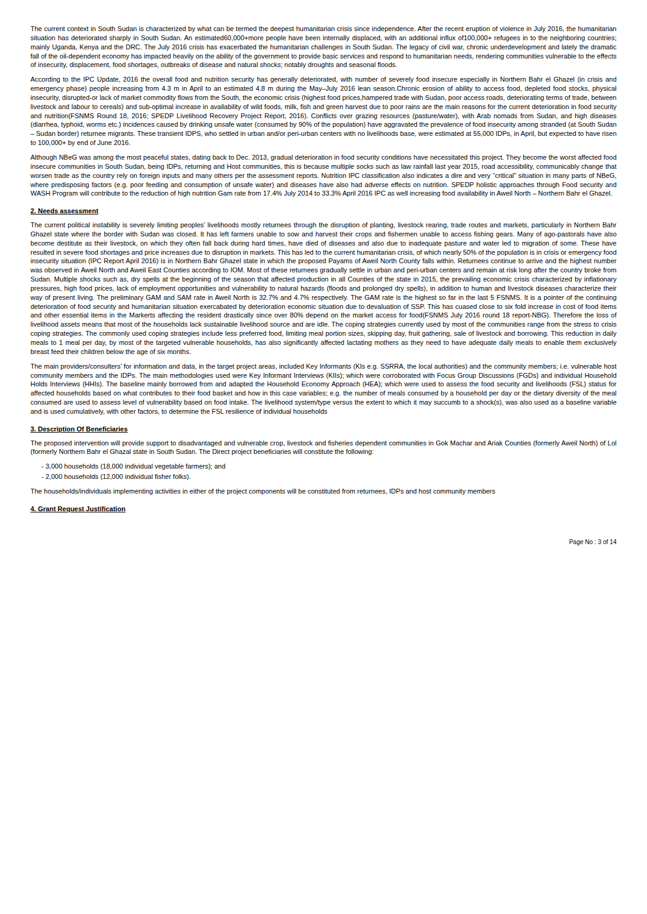The current context in South Sudan is characterized by what can be termed the deepest humanitarian crisis since independence. After the recent eruption of violence in July 2016, the humanitarian situation has deteriorated sharply in South Sudan. An estimated60,000+more people have been internally displaced, with an additional influx of100,000+ refugees in to the neighboring countries; mainly Uganda, Kenya and the DRC. The July 2016 crisis has exacerbated the humanitarian challenges in South Sudan. The legacy of civil war, chronic underdevelopment and lately the dramatic fall of the oil-dependent economy has impacted heavily on the ability of the government to provide basic services and respond to humanitarian needs, rendering communities vulnerable to the effects of insecurity, displacement, food shortages, outbreaks of disease and natural shocks; notably droughts and seasonal floods.
According to the IPC Update, 2016 the overall food and nutrition security has generally deteriorated, with number of severely food insecure especially in Northern Bahr el Ghazel (in crisis and emergency phase) people increasing from 4.3 m in April to an estimated 4.8 m during the May–July 2016 lean season.Chronic erosion of ability to access food, depleted food stocks, physical insecurity, disrupted-or lack of market commodity flows from the South, the economic crisis (highest food prices,hampered trade with Sudan, poor access roads, deteriorating terms of trade, between livestock and labour to cereals) and sub-optimal increase in availability of wild foods, milk, fish and green harvest due to poor rains are the main reasons for the current deterioration in food security and nutrition(FSNMS Round 18, 2016; SPEDP Livelihood Recovery Project Report, 2016). Conflicts over grazing resources (pasture/water), with Arab nomads from Sudan, and high diseases (diarrhea, typhoid, worms etc.) incidences caused by drinking unsafe water (consumed by 90% of the population) have aggravated the prevalence of food insecurity among stranded (at South Sudan – Sudan border) returnee migrants. These transient IDPS, who settled in urban and/or peri-urban centers with no livelihoods base, were estimated at 55,000 IDPs, in April, but expected to have risen to 100,000+ by end of June 2016.
Although NBeG was among the most peaceful states, dating back to Dec. 2013, gradual deterioration in food security conditions have necessitated this project. They become the worst affected food insecure communities in South Sudan, being IDPs, returning and Host communities, this is because multiple socks such as law rainfall last year 2015, road accessibility, communicably change that worsen trade as the country rely on foreign inputs and many others per the assessment reports. Nutrition IPC classification also indicates a dire and very “critical” situation in many parts of NBeG, where predisposing factors (e.g. poor feeding and consumption of unsafe water) and diseases have also had adverse effects on nutrition. SPEDP holistic approaches through Food security and WASH Program will contribute to the reduction of high nutrition Gam rate from 17.4% July 2014 to 33.3% April 2016 IPC as well increasing food availability in Aweil North – Northern Bahr el Ghazel.
2. Needs assessment
The current political instability is severely limiting peoples’ livelihoods mostly returnees through the disruption of planting, livestock rearing, trade routes and markets, particularly in Northern Bahr Ghazel state where the border with Sudan was closed. It has left farmers unable to sow and harvest their crops and fishermen unable to access fishing gears. Many of ago-pastorals have also become destitute as their livestock, on which they often fall back during hard times, have died of diseases and also due to inadequate pasture and water led to migration of some. These have resulted in severe food shortages and price increases due to disruption in markets. This has led to the current humanitarian crisis, of which nearly 50% of the population is in crisis or emergency food insecurity situation (IPC Report April 2016) is in Northern Bahr Ghazel state in which the proposed Payams of Aweil North County falls within. Returnees continue to arrive and the highest number was observed in Aweil North and Aweil East Counties according to IOM. Most of these returnees gradually settle in urban and peri-urban centers and remain at risk long after the country broke from Sudan. Multiple shocks such as, dry spells at the beginning of the season that affected production in all Counties of the state in 2015, the prevailing economic crisis characterized by inflationary pressures, high food prices, lack of employment opportunities and vulnerability to natural hazards (floods and prolonged dry spells), in addition to human and livestock diseases characterize their way of present living. The preliminary GAM and SAM rate in Aweil North is 32.7% and 4.7% respectively. The GAM rate is the highest so far in the last 5 FSNMS. It is a pointer of the continuing deterioration of food security and humanitarian situation exercabated by deterioration economic situation due to devaluation of SSP. This has cuased close to six fold increase in cost of food items and other essential items in the Markerts affecting the resident drastically since over 80% depend on the market access for food(FSNMS July 2016 round 18 report-NBG). Therefore the loss of livelihood assets means that most of the households lack sustainable livelihood source and are idle. The coping strategies currently used by most of the communities range from the stress to crisis coping strategies. The commonly used coping strategies include less preferred food, limiting meal portion sizes, skipping day, fruit gathering, sale of livestock and borrowing. This reduction in daily meals to 1 meal per day, by most of the targeted vulnerable households, has also significantly affected lactating mothers as they need to have adequate daily meals to enable them exclusively breast feed their children below the age of six months.
The main providers/consulters’ for information and data, in the target project areas, included Key Informants (KIs e.g. SSRRA, the local authorities) and the community members; i.e. vulnerable host community members and the IDPs. The main methodologies used were Key Informant Interviews (KIIs); which were corroborated with Focus Group Discussions (FGDs) and individual Household Holds Interviews (HHIs). The baseline mainly borrowed from and adapted the Household Economy Approach (HEA); which were used to assess the food security and livelihoods (FSL) status for affected households based on what contributes to their food basket and how in this case variables; e.g. the number of meals consumed by a household per day or the dietary diversity of the meal consumed are used to assess level of vulnerability based on food intake. The livelihood system/type versus the extent to which it may succumb to a shock(s), was also used as a baseline variable and is used cumulatively, with other factors, to determine the FSL resilience of individual households
3. Description Of Beneficiaries
The proposed intervention will provide support to disadvantaged and vulnerable crop, livestock and fisheries dependent communities in Gok Machar and Ariak Counties (formerly Aweil North) of Lol (formerly Northern Bahr el Ghazal state in South Sudan. The Direct project beneficiaries will constitute the following:
- 3,000 households (18,000 individual vegetable farmers); and
- 2,000 households (12,000 individual fisher folks).
The households/individuals implementing activities in either of the project components will be constituted from returnees, IDPs and host community members
4. Grant Request Justification
Page No : 3 of 14